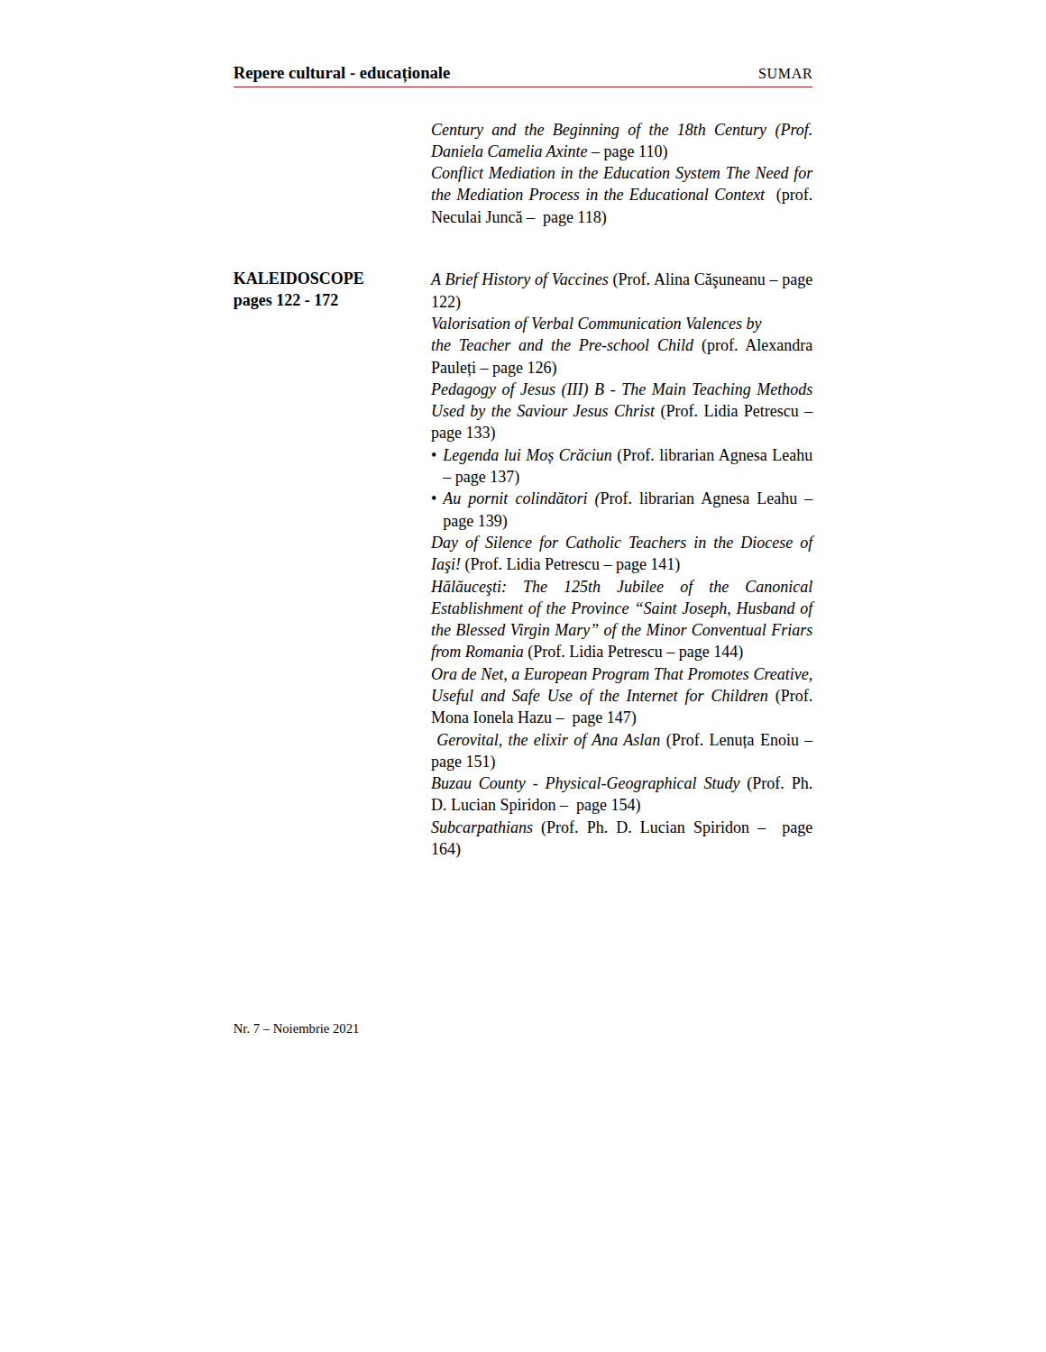Repere cultural - educaționale
SUMAR
Century and the Beginning of the 18th Century (Prof. Daniela Camelia Axinte – page 110)
Conflict Mediation in the Education System The Need for the Mediation Process in the Educational Context (prof. Neculai Juncă – page 118)
KALEIDOSCOPE
pages 122 - 172
A Brief History of Vaccines (Prof. Alina Căşuneanu – page 122)
Valorisation of Verbal Communication Valences by
the Teacher and the Pre-school Child (prof. Alexandra Pauleți – page 126)
Pedagogy of Jesus (III) B - The Main Teaching Methods Used by the Saviour Jesus Christ (Prof. Lidia Petrescu – page 133)
Legenda lui Moș Crăciun (Prof. librarian Agnesa Leahu – page 137)
Au pornit colindători (Prof. librarian Agnesa Leahu – page 139)
Day of Silence for Catholic Teachers in the Diocese of Iaşi! (Prof. Lidia Petrescu – page 141)
Hălăuceşti: The 125th Jubilee of the Canonical Establishment of the Province “Saint Joseph, Husband of the Blessed Virgin Mary” of the Minor Conventual Friars from Romania (Prof. Lidia Petrescu – page 144)
Ora de Net, a European Program That Promotes Creative, Useful and Safe Use of the Internet for Children (Prof. Mona Ionela Hazu – page 147)
Gerovital, the elixir of Ana Aslan (Prof. Lenuța Enoiu – page 151)
Buzau County - Physical-Geographical Study (Prof. Ph. D. Lucian Spiridon – page 154)
Subcarpathians (Prof. Ph. D. Lucian Spiridon – page 164)
Nr. 7 – Noiembrie 2021